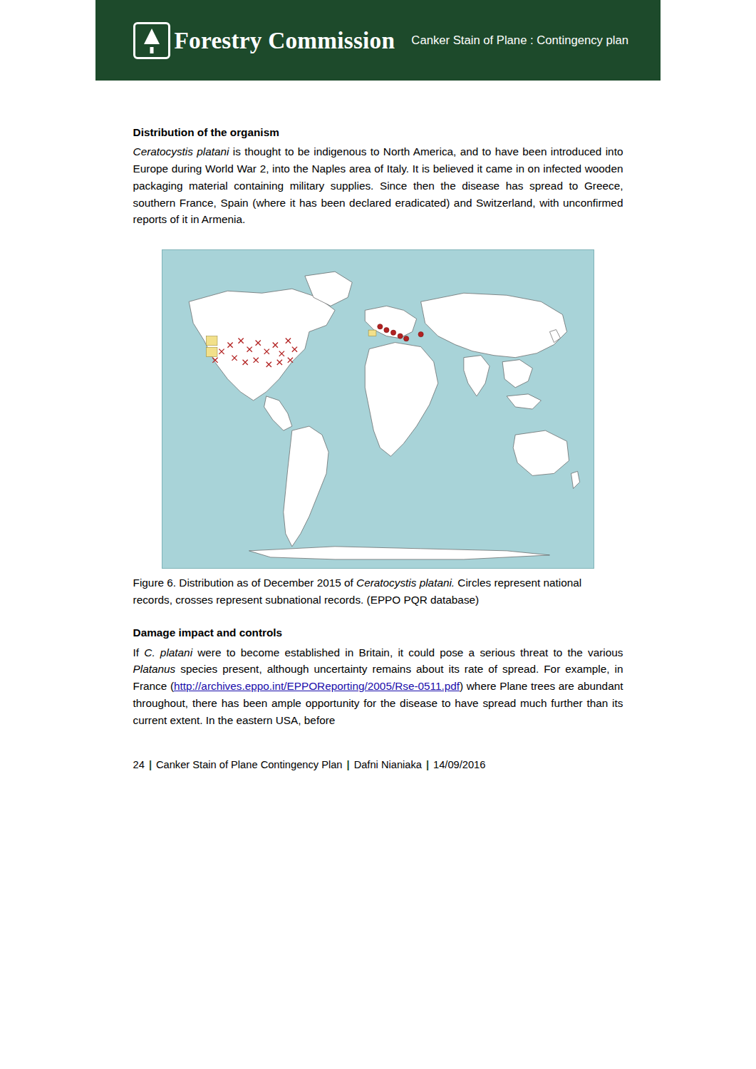Forestry Commission
Canker Stain of Plane : Contingency plan
Distribution of the organism
Ceratocystis platani is thought to be indigenous to North America, and to have been introduced into Europe during World War 2, into the Naples area of Italy. It is believed it came in on infected wooden packaging material containing military supplies. Since then the disease has spread to Greece, southern France, Spain (where it has been declared eradicated) and Switzerland, with unconfirmed reports of it in Armenia.
Figure 6. Distribution as of December 2015 of Ceratocystis platani. Circles represent national records, crosses represent subnational records. (EPPO PQR database)
Damage impact and controls
If C. platani were to become established in Britain, it could pose a serious threat to the various Platanus species present, although uncertainty remains about its rate of spread. For example, in France (http://archives.eppo.int/EPPOReporting/2005/Rse-0511.pdf) where Plane trees are abundant throughout, there has been ample opportunity for the disease to have spread much further than its current extent. In the eastern USA, before
24 | Canker Stain of Plane Contingency Plan | Dafni Nianiaka |14/09/2016